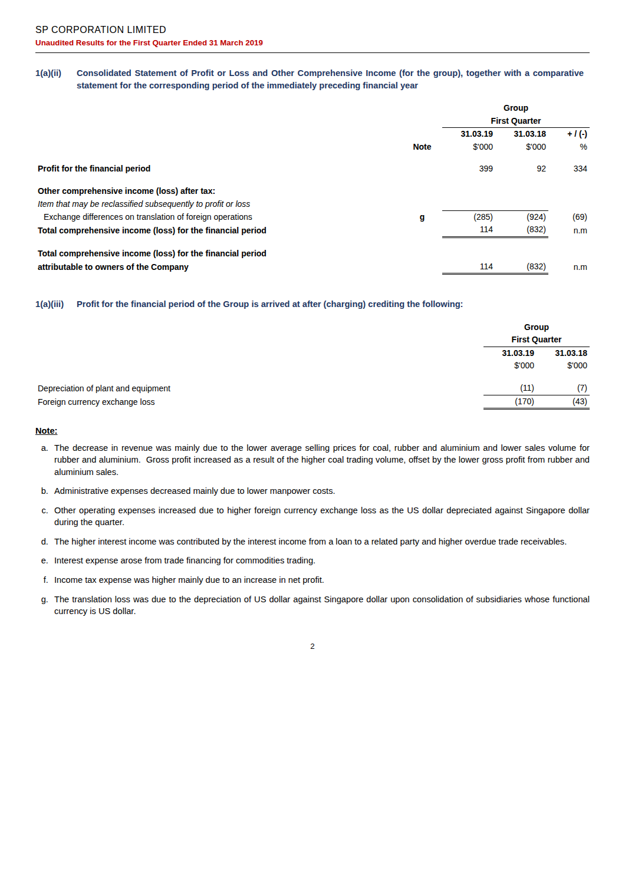SP CORPORATION LIMITED
Unaudited Results for the First Quarter Ended 31 March 2019
1(a)(ii) Consolidated Statement of Profit or Loss and Other Comprehensive Income (for the group), together with a comparative statement for the corresponding period of the immediately preceding financial year
| | | Group |
| | | First Quarter |
| | | 31.03.19 | 31.03.18 | + / (-) |
| | Note | $'000 | $'000 | % |
| Profit for the financial period | | 399 | 92 | 334 |
| Other comprehensive income (loss) after tax: | | | | |
| Item that may be reclassified subsequently to profit or loss | | | | |
| Exchange differences on translation of foreign operations | g | (285) | (924) | (69) |
| Total comprehensive income (loss) for the financial period | | 114 | (832) | n.m |
| Total comprehensive income (loss) for the financial period | | | | |
| attributable to owners of the Company | | 114 | (832) | n.m |
1(a)(iii) Profit for the financial period of the Group is arrived at after (charging) crediting the following:
| | Group |
| | First Quarter |
| | 31.03.19 | 31.03.18 |
| | $'000 | $'000 |
| Depreciation of plant and equipment | (11) | (7) |
| Foreign currency exchange loss | (170) | (43) |
Note:
The decrease in revenue was mainly due to the lower average selling prices for coal, rubber and aluminium and lower sales volume for rubber and aluminium. Gross profit increased as a result of the higher coal trading volume, offset by the lower gross profit from rubber and aluminium sales.
Administrative expenses decreased mainly due to lower manpower costs.
Other operating expenses increased due to higher foreign currency exchange loss as the US dollar depreciated against Singapore dollar during the quarter.
The higher interest income was contributed by the interest income from a loan to a related party and higher overdue trade receivables.
Interest expense arose from trade financing for commodities trading.
Income tax expense was higher mainly due to an increase in net profit.
The translation loss was due to the depreciation of US dollar against Singapore dollar upon consolidation of subsidiaries whose functional currency is US dollar.
2